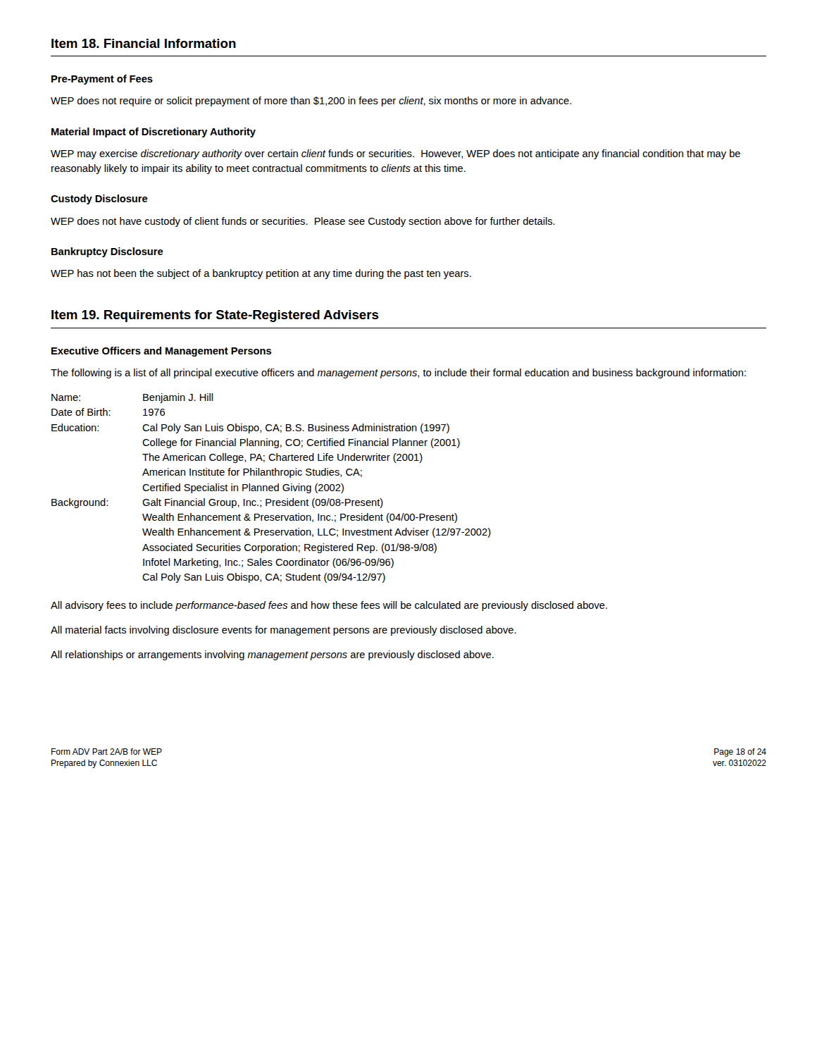Item 18. Financial Information
Pre-Payment of Fees
WEP does not require or solicit prepayment of more than $1,200 in fees per client, six months or more in advance.
Material Impact of Discretionary Authority
WEP may exercise discretionary authority over certain client funds or securities. However, WEP does not anticipate any financial condition that may be reasonably likely to impair its ability to meet contractual commitments to clients at this time.
Custody Disclosure
WEP does not have custody of client funds or securities. Please see Custody section above for further details.
Bankruptcy Disclosure
WEP has not been the subject of a bankruptcy petition at any time during the past ten years.
Item 19. Requirements for State-Registered Advisers
Executive Officers and Management Persons
The following is a list of all principal executive officers and management persons, to include their formal education and business background information:
| Name: | Benjamin J. Hill |
| Date of Birth: | 1976 |
| Education: | Cal Poly San Luis Obispo, CA; B.S. Business Administration (1997) College for Financial Planning, CO; Certified Financial Planner (2001) The American College, PA; Chartered Life Underwriter (2001) American Institute for Philanthropic Studies, CA; Certified Specialist in Planned Giving (2002) |
| Background: | Galt Financial Group, Inc.; President (09/08-Present) Wealth Enhancement & Preservation, Inc.; President (04/00-Present) Wealth Enhancement & Preservation, LLC; Investment Adviser (12/97-2002) Associated Securities Corporation; Registered Rep. (01/98-9/08) Infotel Marketing, Inc.; Sales Coordinator (06/96-09/96) Cal Poly San Luis Obispo, CA; Student (09/94-12/97) |
All advisory fees to include performance-based fees and how these fees will be calculated are previously disclosed above.
All material facts involving disclosure events for management persons are previously disclosed above.
All relationships or arrangements involving management persons are previously disclosed above.
Form ADV Part 2A/B for WEP
Prepared by Connexien LLC
Page 18 of 24
ver. 03102022